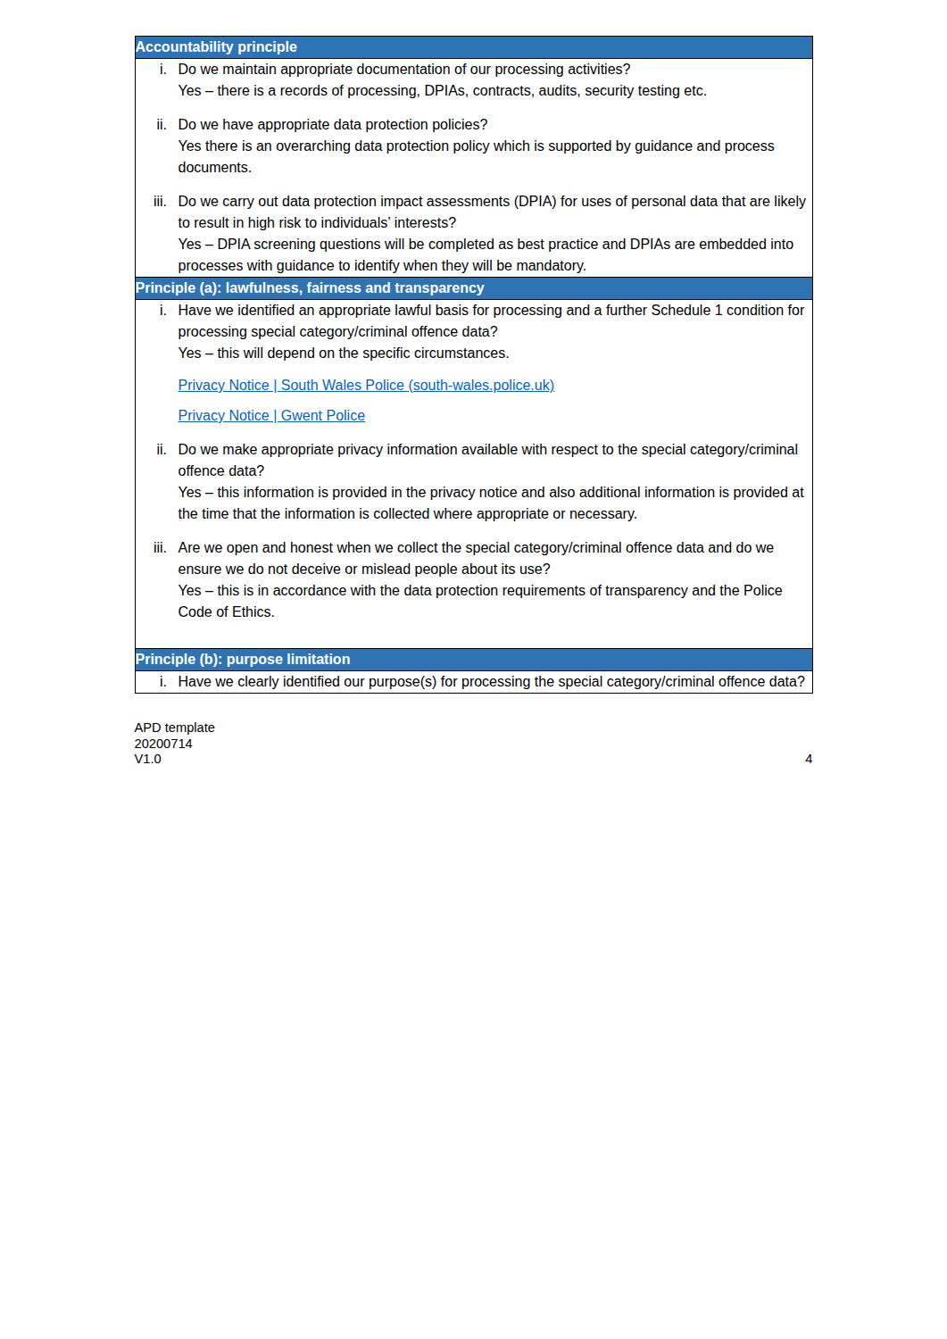| Accountability principle |
| Do we maintain appropriate documentation of our processing activities? Yes – there is a records of processing, DPIAs, contracts, audits, security testing etc. Do we have appropriate data protection policies? Yes there is an overarching data protection policy which is supported by guidance and process documents. Do we carry out data protection impact assessments (DPIA) for uses of personal data that are likely to result in high risk to individuals’ interests? Yes – DPIA screening questions will be completed as best practice and DPIAs are embedded into processes with guidance to identify when they will be mandatory. |
| Principle (a): lawfulness, fairness and transparency |
| Have we identified an appropriate lawful basis for processing and a further Schedule 1 condition for processing special category/criminal offence data? Yes – this will depend on the specific circumstances. Privacy Notice / South Wales Police (south-wales.police.uk) Privacy Notice / Gwent Police Do we make appropriate privacy information available with respect to the special category/criminal offence data? Yes – this information is provided in the privacy notice and also additional information is provided at the time that the information is collected where appropriate or necessary. Are we open and honest when we collect the special category/criminal offence data and do we ensure we do not deceive or mislead people about its use? Yes – this is in accordance with the data protection requirements of transparency and the Police Code of Ethics. |
| Principle (b): purpose limitation |
| Have we clearly identified our purpose(s) for processing the special category/criminal offence data? |
APD template
20200714
V1.0 4